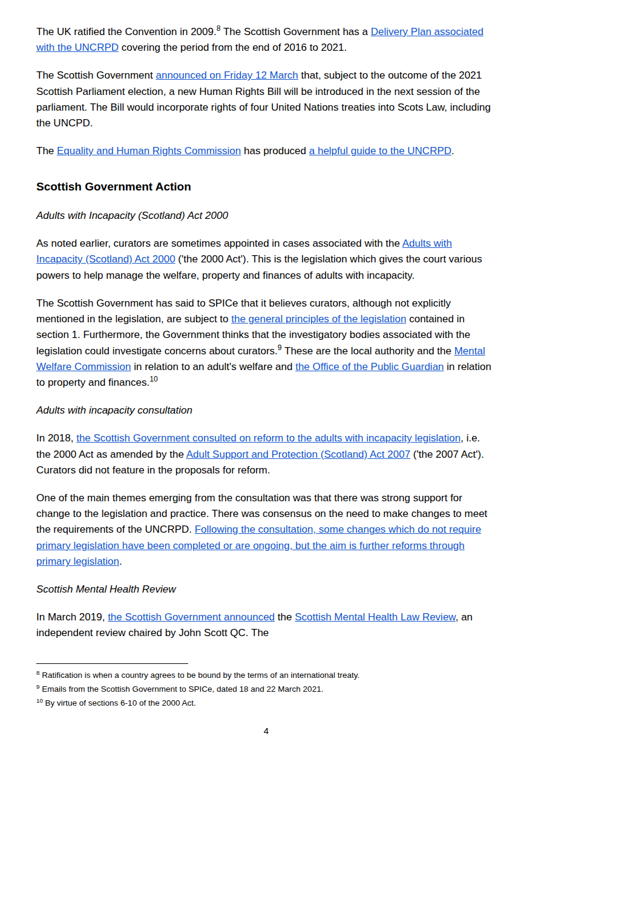The UK ratified the Convention in 2009.8 The Scottish Government has a Delivery Plan associated with the UNCRPD covering the period from the end of 2016 to 2021.
The Scottish Government announced on Friday 12 March that, subject to the outcome of the 2021 Scottish Parliament election, a new Human Rights Bill will be introduced in the next session of the parliament. The Bill would incorporate rights of four United Nations treaties into Scots Law, including the UNCPD.
The Equality and Human Rights Commission has produced a helpful guide to the UNCRPD.
Scottish Government Action
Adults with Incapacity (Scotland) Act 2000
As noted earlier, curators are sometimes appointed in cases associated with the Adults with Incapacity (Scotland) Act 2000 ('the 2000 Act'). This is the legislation which gives the court various powers to help manage the welfare, property and finances of adults with incapacity.
The Scottish Government has said to SPICe that it believes curators, although not explicitly mentioned in the legislation, are subject to the general principles of the legislation contained in section 1. Furthermore, the Government thinks that the investigatory bodies associated with the legislation could investigate concerns about curators.9 These are the local authority and the Mental Welfare Commission in relation to an adult's welfare and the Office of the Public Guardian in relation to property and finances.10
Adults with incapacity consultation
In 2018, the Scottish Government consulted on reform to the adults with incapacity legislation, i.e. the 2000 Act as amended by the Adult Support and Protection (Scotland) Act 2007 ('the 2007 Act'). Curators did not feature in the proposals for reform.
One of the main themes emerging from the consultation was that there was strong support for change to the legislation and practice. There was consensus on the need to make changes to meet the requirements of the UNCRPD. Following the consultation, some changes which do not require primary legislation have been completed or are ongoing, but the aim is further reforms through primary legislation.
Scottish Mental Health Review
In March 2019, the Scottish Government announced the Scottish Mental Health Law Review, an independent review chaired by John Scott QC. The
8 Ratification is when a country agrees to be bound by the terms of an international treaty.
9 Emails from the Scottish Government to SPICe, dated 18 and 22 March 2021.
10 By virtue of sections 6-10 of the 2000 Act.
4